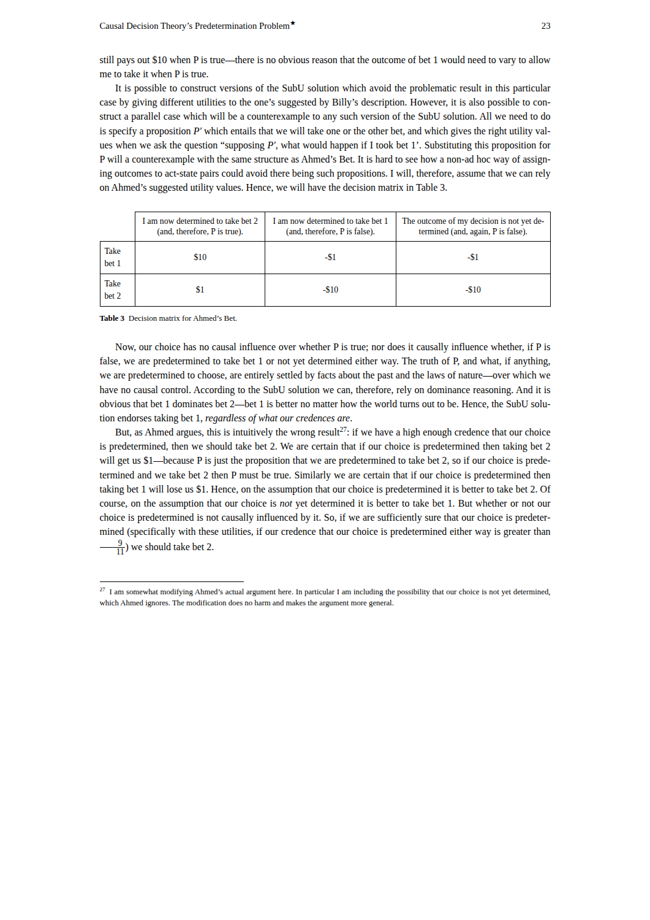Causal Decision Theory’s Predetermination Problem★ 23
still pays out $10 when P is true—there is no obvious reason that the outcome of bet 1 would need to vary to allow me to take it when P is true.
It is possible to construct versions of the SubU solution which avoid the problematic result in this particular case by giving different utilities to the one’s suggested by Billy’s description. However, it is also possible to construct a parallel case which will be a counterexample to any such version of the SubU solution. All we need to do is specify a proposition P′ which entails that we will take one or the other bet, and which gives the right utility values when we ask the question “supposing P′, what would happen if I took bet 1’. Substituting this proposition for P will a counterexample with the same structure as Ahmed’s Bet. It is hard to see how a non-ad hoc way of assigning outcomes to act-state pairs could avoid there being such propositions. I will, therefore, assume that we can rely on Ahmed’s suggested utility values. Hence, we will have the decision matrix in Table 3.
| | I am now determined to take bet 2 (and, therefore, P is true). | I am now determined to take bet 1 (and, therefore, P is false). | The outcome of my decision is not yet determined (and, again, P is false). |
| --- | --- | --- | --- |
| Take bet 1 | $10 | -$1 | -$1 |
| Take bet 2 | $1 | -$10 | -$10 |
Table 3 Decision matrix for Ahmed’s Bet.
Now, our choice has no causal influence over whether P is true; nor does it causally influence whether, if P is false, we are predetermined to take bet 1 or not yet determined either way. The truth of P, and what, if anything, we are predetermined to choose, are entirely settled by facts about the past and the laws of nature—over which we have no causal control. According to the SubU solution we can, therefore, rely on dominance reasoning. And it is obvious that bet 1 dominates bet 2—bet 1 is better no matter how the world turns out to be. Hence, the SubU solution endorses taking bet 1, regardless of what our credences are.
But, as Ahmed argues, this is intuitively the wrong result27: if we have a high enough credence that our choice is predetermined, then we should take bet 2. We are certain that if our choice is predetermined then taking bet 2 will get us $1—because P is just the proposition that we are predetermined to take bet 2, so if our choice is predetermined and we take bet 2 then P must be true. Similarly we are certain that if our choice is predetermined then taking bet 1 will lose us $1. Hence, on the assumption that our choice is predetermined it is better to take bet 2. Of course, on the assumption that our choice is not yet determined it is better to take bet 1. But whether or not our choice is predetermined is not causally influenced by it. So, if we are sufficiently sure that our choice is predetermined (specifically with these utilities, if our credence that our choice is predetermined either way is greater than 911) we should take bet 2.
27 I am somewhat modifying Ahmed’s actual argument here. In particular I am including the possibility that our choice is not yet determined, which Ahmed ignores. The modification does no harm and makes the argument more general.